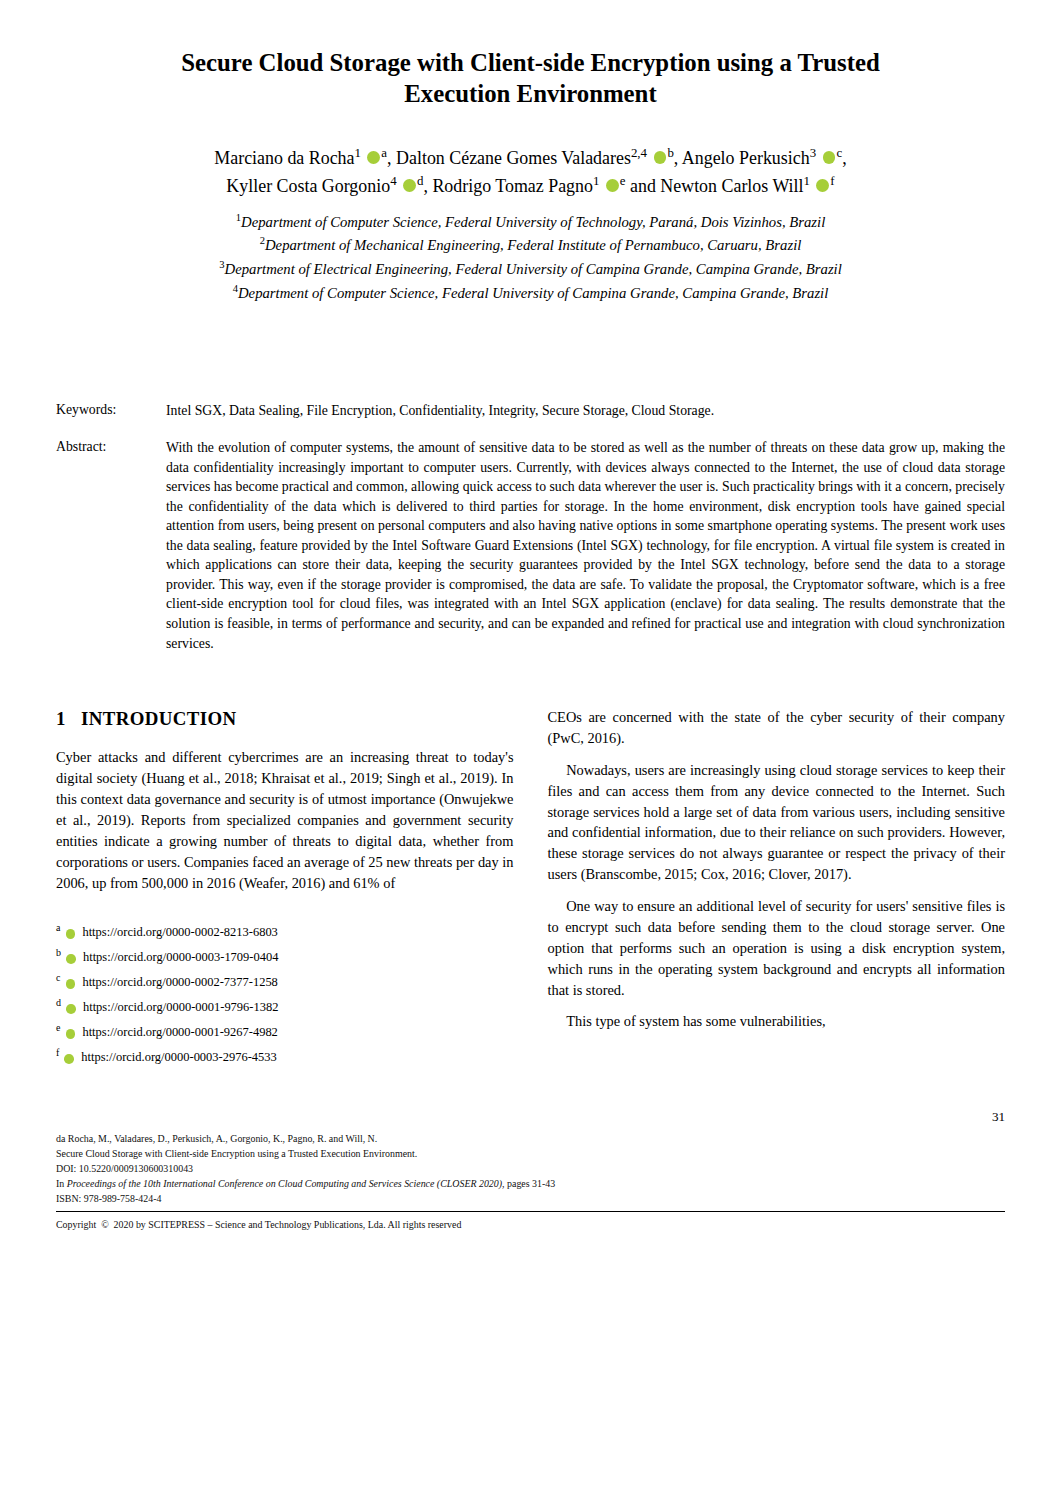Secure Cloud Storage with Client-side Encryption using a Trusted
Execution Environment
Marciano da Rocha1 a, Dalton Cézane Gomes Valadares2,4 b, Angelo Perkusich3 c,
Kyller Costa Gorgonio4 d, Rodrigo Tomaz Pagno1 e and Newton Carlos Will1 f
1Department of Computer Science, Federal University of Technology, Paraná, Dois Vizinhos, Brazil
2Department of Mechanical Engineering, Federal Institute of Pernambuco, Caruaru, Brazil
3Department of Electrical Engineering, Federal University of Campina Grande, Campina Grande, Brazil
4Department of Computer Science, Federal University of Campina Grande, Campina Grande, Brazil
Keywords:
Intel SGX, Data Sealing, File Encryption, Confidentiality, Integrity, Secure Storage, Cloud Storage.
Abstract:
With the evolution of computer systems, the amount of sensitive data to be stored as well as the number of threats on these data grow up, making the data confidentiality increasingly important to computer users. Currently, with devices always connected to the Internet, the use of cloud data storage services has become practical and common, allowing quick access to such data wherever the user is. Such practicality brings with it a concern, precisely the confidentiality of the data which is delivered to third parties for storage. In the home environment, disk encryption tools have gained special attention from users, being present on personal computers and also having native options in some smartphone operating systems. The present work uses the data sealing, feature provided by the Intel Software Guard Extensions (Intel SGX) technology, for file encryption. A virtual file system is created in which applications can store their data, keeping the security guarantees provided by the Intel SGX technology, before send the data to a storage provider. This way, even if the storage provider is compromised, the data are safe. To validate the proposal, the Cryptomator software, which is a free client-side encryption tool for cloud files, was integrated with an Intel SGX application (enclave) for data sealing. The results demonstrate that the solution is feasible, in terms of performance and security, and can be expanded and refined for practical use and integration with cloud synchronization services.
1 INTRODUCTION
Cyber attacks and different cybercrimes are an increasing threat to today's digital society (Huang et al., 2018; Khraisat et al., 2019; Singh et al., 2019). In this context data governance and security is of utmost importance (Onwujekwe et al., 2019). Reports from specialized companies and government security entities indicate a growing number of threats to digital data, whether from corporations or users. Companies faced an average of 25 new threats per day in 2006, up from 500,000 in 2016 (Weafer, 2016) and 61% of
a https://orcid.org/0000-0002-8213-6803
b https://orcid.org/0000-0003-1709-0404
c https://orcid.org/0000-0002-7377-1258
d https://orcid.org/0000-0001-9796-1382
e https://orcid.org/0000-0001-9267-4982
f https://orcid.org/0000-0003-2976-4533
CEOs are concerned with the state of the cyber security of their company (PwC, 2016).
Nowadays, users are increasingly using cloud storage services to keep their files and can access them from any device connected to the Internet. Such storage services hold a large set of data from various users, including sensitive and confidential information, due to their reliance on such providers. However, these storage services do not always guarantee or respect the privacy of their users (Branscombe, 2015; Cox, 2016; Clover, 2017).
One way to ensure an additional level of security for users' sensitive files is to encrypt such data before sending them to the cloud storage server. One option that performs such an operation is using a disk encryption system, which runs in the operating system background and encrypts all information that is stored.
This type of system has some vulnerabilities,
31
da Rocha, M., Valadares, D., Perkusich, A., Gorgonio, K., Pagno, R. and Will, N.
Secure Cloud Storage with Client-side Encryption using a Trusted Execution Environment.
DOI: 10.5220/0009130600310043
In Proceedings of the 10th International Conference on Cloud Computing and Services Science (CLOSER 2020), pages 31-43
ISBN: 978-989-758-424-4
Copyright © 2020 by SCITEPRESS – Science and Technology Publications, Lda. All rights reserved